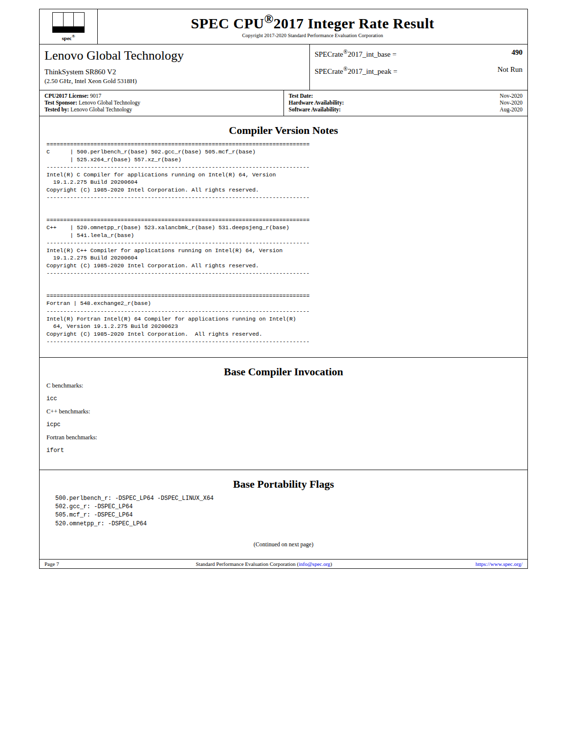spec®
SPEC CPU®2017 Integer Rate Result
Copyright 2017-2020 Standard Performance Evaluation Corporation
Lenovo Global Technology
ThinkSystem SR860 V2
(2.50 GHz, Intel Xeon Gold 5318H)
SPECrate®2017_int_base = 490
SPECrate®2017_int_peak = Not Run
| CPU2017 License: 9017 |
| Test Sponsor: Lenovo Global Technology |
| Tested by: Lenovo Global Technology |
| Test Date: | Nov-2020 |
| Hardware Availability: | Nov-2020 |
| Software Availability: | Aug-2020 |
Compiler Version Notes
==============================================================================
C      | 500.perlbench_r(base) 502.gcc_r(base) 505.mcf_r(base)
       | 525.x264_r(base) 557.xz_r(base)
------------------------------------------------------------------------------
Intel(R) C Compiler for applications running on Intel(R) 64, Version
  19.1.2.275 Build 20200604
Copyright (C) 1985-2020 Intel Corporation. All rights reserved.
------------------------------------------------------------------------------


==============================================================================
C++    | 520.omnetpp_r(base) 523.xalancbmk_r(base) 531.deepsjeng_r(base)
       | 541.leela_r(base)
------------------------------------------------------------------------------
Intel(R) C++ Compiler for applications running on Intel(R) 64, Version
  19.1.2.275 Build 20200604
Copyright (C) 1985-2020 Intel Corporation. All rights reserved.
------------------------------------------------------------------------------


==============================================================================
Fortran | 548.exchange2_r(base)
------------------------------------------------------------------------------
Intel(R) Fortran Intel(R) 64 Compiler for applications running on Intel(R)
  64, Version 19.1.2.275 Build 20200623
Copyright (C) 1985-2020 Intel Corporation.  All rights reserved.
------------------------------------------------------------------------------
Base Compiler Invocation
C benchmarks:
icc
C++ benchmarks:
icpc
Fortran benchmarks:
ifort
Base Portability Flags
500.perlbench_r: -DSPEC_LP64 -DSPEC_LINUX_X64
502.gcc_r: -DSPEC_LP64
505.mcf_r: -DSPEC_LP64
520.omnetpp_r: -DSPEC_LP64
(Continued on next page)
Page 7
Standard Performance Evaluation Corporation (info@spec.org)
https://www.spec.org/